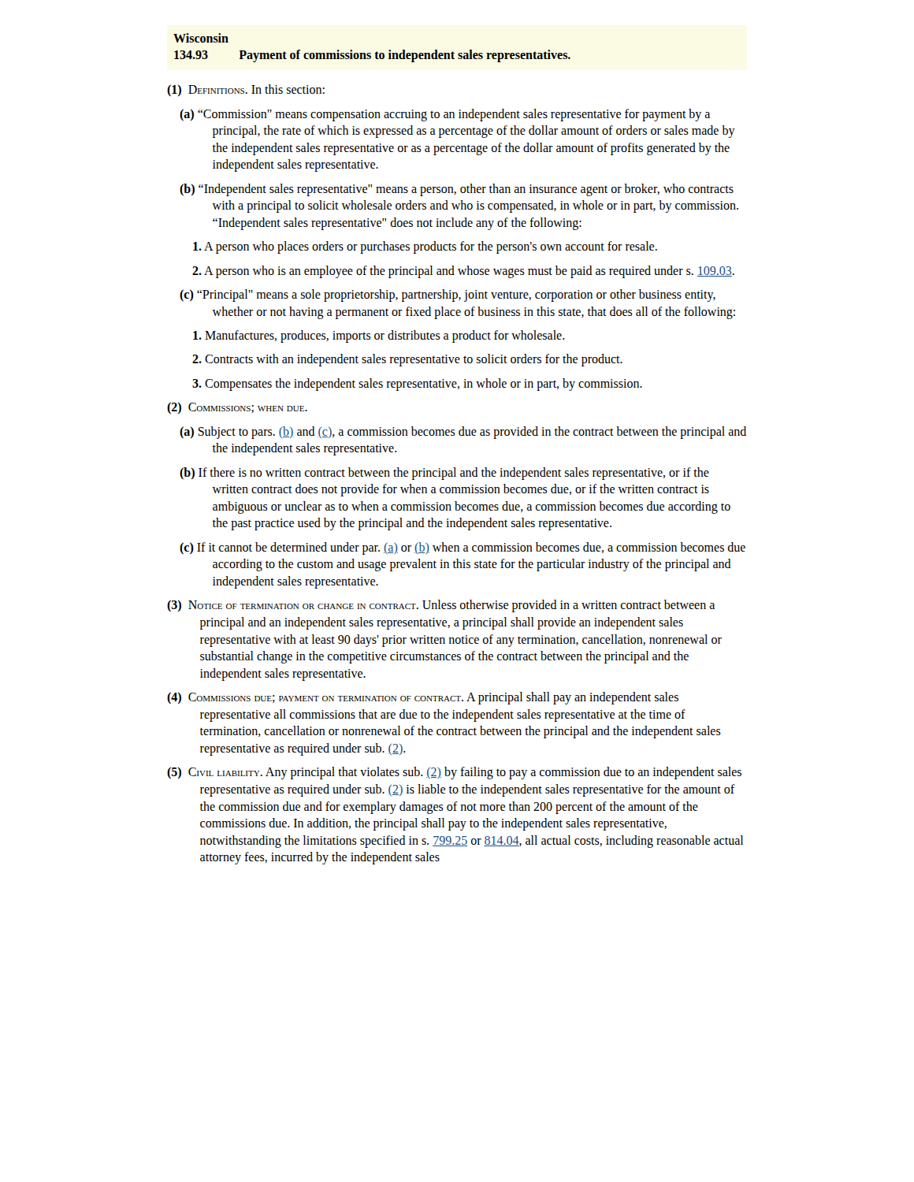Wisconsin 134.93 Payment of commissions to independent sales representatives.
(1) Definitions. In this section:
(a) “Commission" means compensation accruing to an independent sales representative for payment by a principal, the rate of which is expressed as a percentage of the dollar amount of orders or sales made by the independent sales representative or as a percentage of the dollar amount of profits generated by the independent sales representative.
(b) “Independent sales representative" means a person, other than an insurance agent or broker, who contracts with a principal to solicit wholesale orders and who is compensated, in whole or in part, by commission. “Independent sales representative" does not include any of the following:
1. A person who places orders or purchases products for the person's own account for resale.
2. A person who is an employee of the principal and whose wages must be paid as required under s. 109.03.
(c) “Principal" means a sole proprietorship, partnership, joint venture, corporation or other business entity, whether or not having a permanent or fixed place of business in this state, that does all of the following:
1. Manufactures, produces, imports or distributes a product for wholesale.
2. Contracts with an independent sales representative to solicit orders for the product.
3. Compensates the independent sales representative, in whole or in part, by commission.
(2) Commissions; when due.
(a) Subject to pars. (b) and (c), a commission becomes due as provided in the contract between the principal and the independent sales representative.
(b) If there is no written contract between the principal and the independent sales representative, or if the written contract does not provide for when a commission becomes due, or if the written contract is ambiguous or unclear as to when a commission becomes due, a commission becomes due according to the past practice used by the principal and the independent sales representative.
(c) If it cannot be determined under par. (a) or (b) when a commission becomes due, a commission becomes due according to the custom and usage prevalent in this state for the particular industry of the principal and independent sales representative.
(3) Notice of termination or change in contract. Unless otherwise provided in a written contract between a principal and an independent sales representative, a principal shall provide an independent sales representative with at least 90 days' prior written notice of any termination, cancellation, nonrenewal or substantial change in the competitive circumstances of the contract between the principal and the independent sales representative.
(4) Commissions due; payment on termination of contract. A principal shall pay an independent sales representative all commissions that are due to the independent sales representative at the time of termination, cancellation or nonrenewal of the contract between the principal and the independent sales representative as required under sub. (2).
(5) Civil liability. Any principal that violates sub. (2) by failing to pay a commission due to an independent sales representative as required under sub. (2) is liable to the independent sales representative for the amount of the commission due and for exemplary damages of not more than 200 percent of the amount of the commissions due. In addition, the principal shall pay to the independent sales representative, notwithstanding the limitations specified in s. 799.25 or 814.04, all actual costs, including reasonable actual attorney fees, incurred by the independent sales